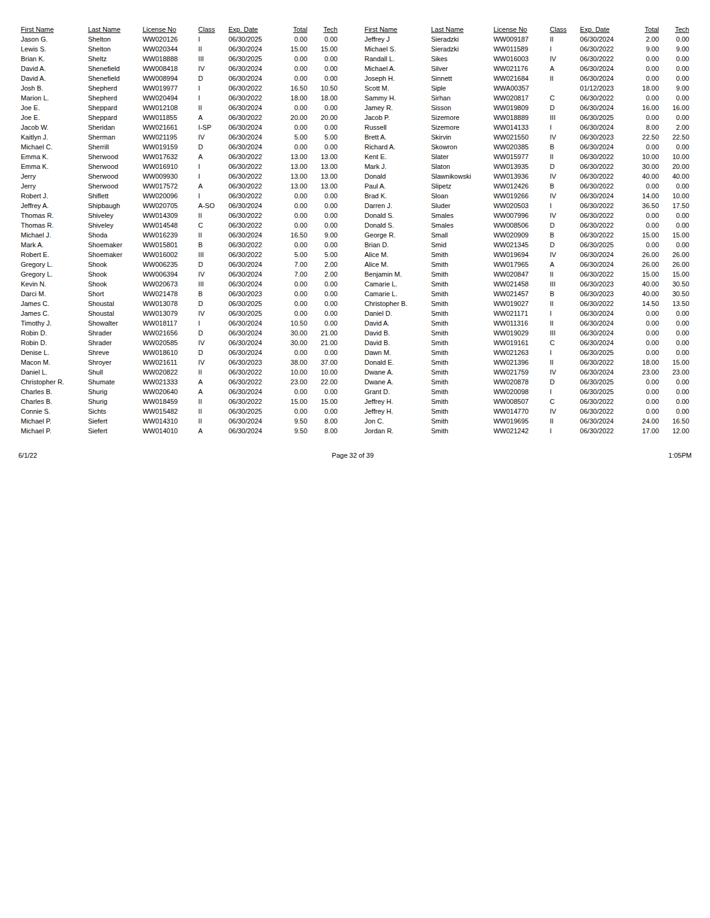| First Name | Last Name | License No | Class | Exp. Date | Total | Tech | | First Name | Last Name | License No | Class | Exp. Date | Total | Tech |
| --- | --- | --- | --- | --- | --- | --- | --- | --- | --- | --- | --- | --- | --- | --- |
| Jason G. | Shelton | WW020126 | I | 06/30/2025 | 0.00 | 0.00 | | Jeffrey J | Sieradzki | WW009187 | II | 06/30/2024 | 2.00 | 0.00 |
| Lewis S. | Shelton | WW020344 | II | 06/30/2024 | 15.00 | 15.00 | | Michael S. | Sieradzki | WW011589 | I | 06/30/2022 | 9.00 | 9.00 |
| Brian K. | Sheltz | WW018888 | III | 06/30/2025 | 0.00 | 0.00 | | Randall L. | Sikes | WW016003 | IV | 06/30/2022 | 0.00 | 0.00 |
| David A. | Shenefield | WW008418 | IV | 06/30/2024 | 0.00 | 0.00 | | Michael A. | Silver | WW021176 | A | 06/30/2024 | 0.00 | 0.00 |
| David A. | Shenefield | WW008994 | D | 06/30/2024 | 0.00 | 0.00 | | Joseph H. | Sinnett | WW021684 | II | 06/30/2024 | 0.00 | 0.00 |
| Josh B. | Shepherd | WW019977 | I | 06/30/2022 | 16.50 | 10.50 | | Scott M. | Siple | WWA00357 | | 01/12/2023 | 18.00 | 9.00 |
| Marion L. | Shepherd | WW020494 | I | 06/30/2022 | 18.00 | 18.00 | | Sammy H. | Sirhan | WW020817 | C | 06/30/2022 | 0.00 | 0.00 |
| Joe E. | Sheppard | WW012108 | II | 06/30/2024 | 0.00 | 0.00 | | Jamey R. | Sisson | WW019809 | D | 06/30/2024 | 16.00 | 16.00 |
| Joe E. | Sheppard | WW011855 | A | 06/30/2022 | 20.00 | 20.00 | | Jacob P. | Sizemore | WW018889 | III | 06/30/2025 | 0.00 | 0.00 |
| Jacob W. | Sheridan | WW021661 | I-SP | 06/30/2024 | 0.00 | 0.00 | | Russell | Sizemore | WW014133 | I | 06/30/2024 | 8.00 | 2.00 |
| Kaitlyn J. | Sherman | WW021195 | IV | 06/30/2024 | 5.00 | 5.00 | | Brett A. | Skirvin | WW021550 | IV | 06/30/2023 | 22.50 | 22.50 |
| Michael C. | Sherrill | WW019159 | D | 06/30/2024 | 0.00 | 0.00 | | Richard A. | Skowron | WW020385 | B | 06/30/2024 | 0.00 | 0.00 |
| Emma K. | Sherwood | WW017632 | A | 06/30/2022 | 13.00 | 13.00 | | Kent E. | Slater | WW015977 | II | 06/30/2022 | 10.00 | 10.00 |
| Emma K. | Sherwood | WW016910 | I | 06/30/2022 | 13.00 | 13.00 | | Mark J. | Slaton | WW013935 | D | 06/30/2022 | 30.00 | 20.00 |
| Jerry | Sherwood | WW009930 | I | 06/30/2022 | 13.00 | 13.00 | | Donald | Slawnikowski | WW013936 | IV | 06/30/2022 | 40.00 | 40.00 |
| Jerry | Sherwood | WW017572 | A | 06/30/2022 | 13.00 | 13.00 | | Paul A. | Slipetz | WW012426 | B | 06/30/2022 | 0.00 | 0.00 |
| Robert J. | Shiflett | WW020096 | I | 06/30/2022 | 0.00 | 0.00 | | Brad K. | Sloan | WW019266 | IV | 06/30/2024 | 14.00 | 10.00 |
| Jeffrey A. | Shipbaugh | WW020705 | A-SO | 06/30/2024 | 0.00 | 0.00 | | Darren J. | Sluder | WW020503 | I | 06/30/2022 | 36.50 | 17.50 |
| Thomas R. | Shiveley | WW014309 | II | 06/30/2022 | 0.00 | 0.00 | | Donald S. | Smales | WW007996 | IV | 06/30/2022 | 0.00 | 0.00 |
| Thomas R. | Shiveley | WW014548 | C | 06/30/2022 | 0.00 | 0.00 | | Donald S. | Smales | WW008506 | D | 06/30/2022 | 0.00 | 0.00 |
| Michael J. | Shoda | WW016239 | II | 06/30/2024 | 16.50 | 9.00 | | George R. | Small | WW020909 | B | 06/30/2022 | 15.00 | 15.00 |
| Mark A. | Shoemaker | WW015801 | B | 06/30/2022 | 0.00 | 0.00 | | Brian D. | Smid | WW021345 | D | 06/30/2025 | 0.00 | 0.00 |
| Robert E. | Shoemaker | WW016002 | III | 06/30/2022 | 5.00 | 5.00 | | Alice M. | Smith | WW019694 | IV | 06/30/2024 | 26.00 | 26.00 |
| Gregory L. | Shook | WW006235 | D | 06/30/2024 | 7.00 | 2.00 | | Alice M. | Smith | WW017965 | A | 06/30/2024 | 26.00 | 26.00 |
| Gregory L. | Shook | WW006394 | IV | 06/30/2024 | 7.00 | 2.00 | | Benjamin M. | Smith | WW020847 | II | 06/30/2022 | 15.00 | 15.00 |
| Kevin N. | Shook | WW020673 | III | 06/30/2024 | 0.00 | 0.00 | | Camarie L. | Smith | WW021458 | III | 06/30/2023 | 40.00 | 30.50 |
| Darci M. | Short | WW021478 | B | 06/30/2023 | 0.00 | 0.00 | | Camarie L. | Smith | WW021457 | B | 06/30/2023 | 40.00 | 30.50 |
| James C. | Shoustal | WW013078 | D | 06/30/2025 | 0.00 | 0.00 | | Christopher B. | Smith | WW019027 | II | 06/30/2022 | 14.50 | 13.50 |
| James C. | Shoustal | WW013079 | IV | 06/30/2025 | 0.00 | 0.00 | | Daniel D. | Smith | WW021171 | I | 06/30/2024 | 0.00 | 0.00 |
| Timothy J. | Showalter | WW018117 | I | 06/30/2024 | 10.50 | 0.00 | | David A. | Smith | WW011316 | II | 06/30/2024 | 0.00 | 0.00 |
| Robin D. | Shrader | WW021656 | D | 06/30/2024 | 30.00 | 21.00 | | David B. | Smith | WW019029 | III | 06/30/2024 | 0.00 | 0.00 |
| Robin D. | Shrader | WW020585 | IV | 06/30/2024 | 30.00 | 21.00 | | David B. | Smith | WW019161 | C | 06/30/2024 | 0.00 | 0.00 |
| Denise L. | Shreve | WW018610 | D | 06/30/2024 | 0.00 | 0.00 | | Dawn M. | Smith | WW021263 | I | 06/30/2025 | 0.00 | 0.00 |
| Macon M. | Shroyer | WW021611 | IV | 06/30/2023 | 38.00 | 37.00 | | Donald E. | Smith | WW021396 | II | 06/30/2022 | 18.00 | 15.00 |
| Daniel L. | Shull | WW020822 | II | 06/30/2022 | 10.00 | 10.00 | | Dwane A. | Smith | WW021759 | IV | 06/30/2024 | 23.00 | 23.00 |
| Christopher R. | Shumate | WW021333 | A | 06/30/2022 | 23.00 | 22.00 | | Dwane A. | Smith | WW020878 | D | 06/30/2025 | 0.00 | 0.00 |
| Charles B. | Shurig | WW020640 | A | 06/30/2024 | 0.00 | 0.00 | | Grant D. | Smith | WW020098 | I | 06/30/2025 | 0.00 | 0.00 |
| Charles B. | Shurig | WW018459 | II | 06/30/2022 | 15.00 | 15.00 | | Jeffrey H. | Smith | WW008507 | C | 06/30/2022 | 0.00 | 0.00 |
| Connie S. | Sichts | WW015482 | II | 06/30/2025 | 0.00 | 0.00 | | Jeffrey H. | Smith | WW014770 | IV | 06/30/2022 | 0.00 | 0.00 |
| Michael P. | Siefert | WW014310 | II | 06/30/2024 | 9.50 | 8.00 | | Jon C. | Smith | WW019695 | II | 06/30/2024 | 24.00 | 16.50 |
| Michael P. | Siefert | WW014010 | A | 06/30/2024 | 9.50 | 8.00 | | Jordan R. | Smith | WW021242 | I | 06/30/2022 | 17.00 | 12.00 |
6/1/22 Page 32 of 39 1:05PM